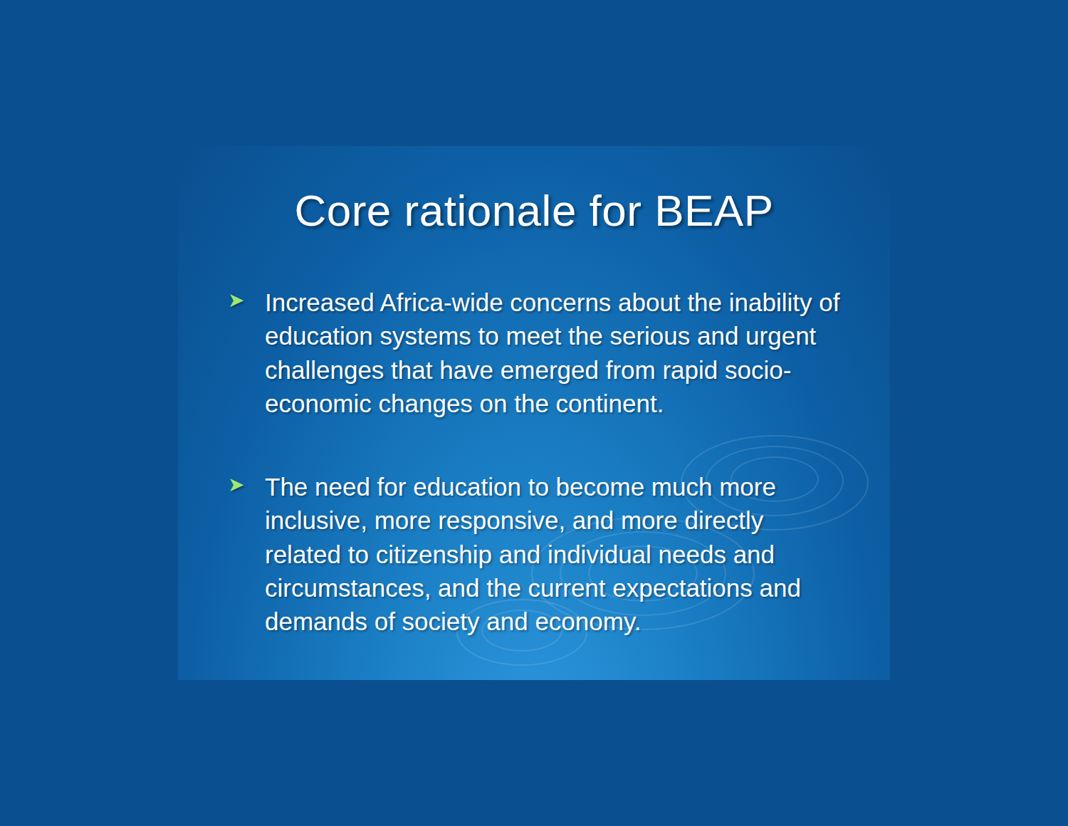Core rationale for BEAP
Increased Africa-wide concerns about the inability of education systems to meet the serious and urgent challenges that have emerged from rapid socio-economic changes on the continent.
The need for education to become much more inclusive, more responsive, and more directly related to citizenship and individual needs and circumstances, and the current expectations and demands of society and economy.